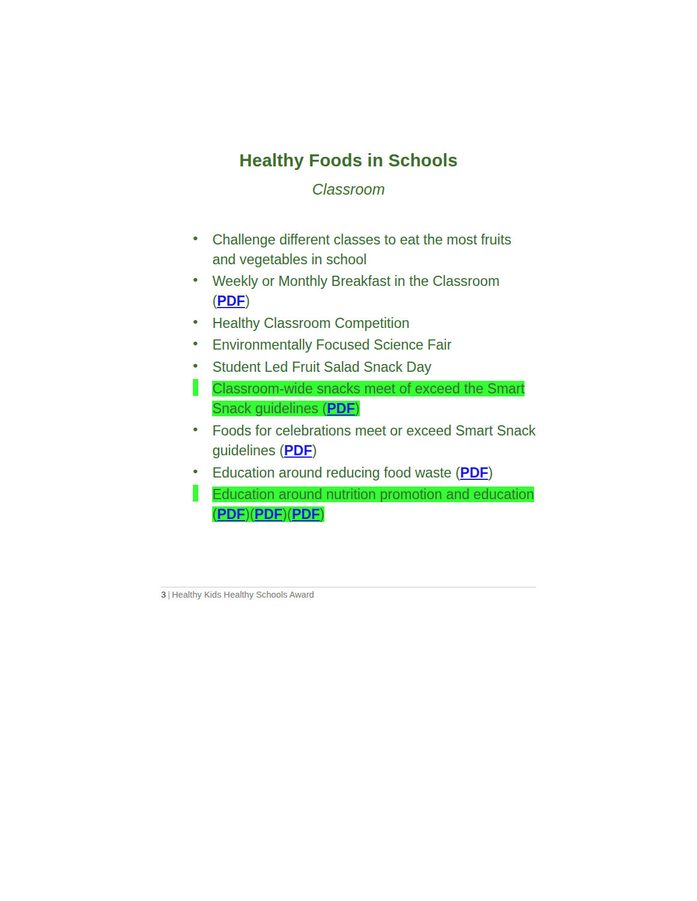Healthy Foods in Schools
Classroom
Challenge different classes to eat the most fruits and vegetables in school
Weekly or Monthly Breakfast in the Classroom (PDF)
Healthy Classroom Competition
Environmentally Focused Science Fair
Student Led Fruit Salad Snack Day
Classroom-wide snacks meet of exceed the Smart Snack guidelines (PDF)
Foods for celebrations meet or exceed Smart Snack guidelines (PDF)
Education around reducing food waste (PDF)
Education around nutrition promotion and education (PDF)(PDF)(PDF)
3|Healthy Kids Healthy Schools Award